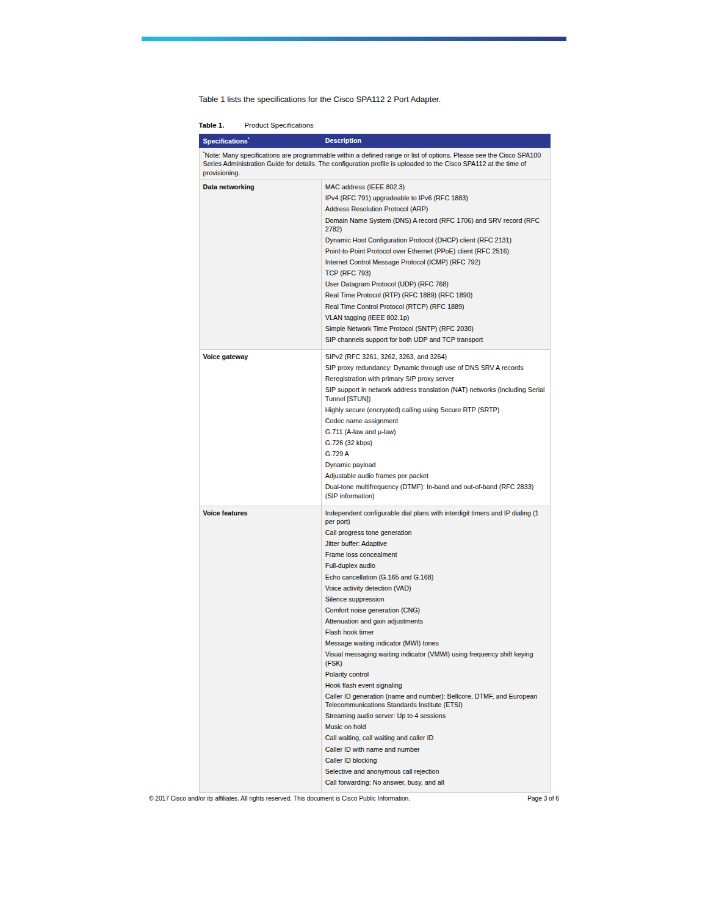Table 1 lists the specifications for the Cisco SPA112 2 Port Adapter.
Table 1. Product Specifications
| Specifications * | Description |
| --- | --- |
| * Note: Many specifications are programmable within a defined range or list of options. Please see the Cisco SPA100 Series Administration Guide for details. The configuration profile is uploaded to the Cisco SPA112 at the time of provisioning. |
| Data networking | MAC address (IEEE 802.3) IPv4 (RFC 791) upgradeable to IPv6 (RFC 1883) Address Resolution Protocol (ARP) Domain Name System (DNS) A record (RFC 1706) and SRV record (RFC 2782) Dynamic Host Configuration Protocol (DHCP) client (RFC 2131) Point-to-Point Protocol over Ethernet (PPoE) client (RFC 2516) Internet Control Message Protocol (ICMP) (RFC 792) TCP (RFC 793) User Datagram Protocol (UDP) (RFC 768) Real Time Protocol (RTP) (RFC 1889) (RFC 1890) Real Time Control Protocol (RTCP) (RFC 1889) VLAN tagging (IEEE 802.1p) Simple Network Time Protocol (SNTP) (RFC 2030) SIP channels support for both UDP and TCP transport |
| Voice gateway | SIPv2 (RFC 3261, 3262, 3263, and 3264) SIP proxy redundancy: Dynamic through use of DNS SRV A records Reregistration with primary SIP proxy server SIP support in network address translation (NAT) networks (including Serial Tunnel [STUN]) Highly secure (encrypted) calling using Secure RTP (SRTP) Codec name assignment G.711 (A-law and µ-law) G.726 (32 kbps) G.729 A Dynamic payload Adjustable audio frames per packet Dual-tone multifrequency (DTMF): In-band and out-of-band (RFC 2833) (SIP information) |
| Voice features | Independent configurable dial plans with interdigit timers and IP dialing (1 per port) Call progress tone generation Jitter buffer: Adaptive Frame loss concealment Full-duplex audio Echo cancellation (G.165 and G.168) Voice activity detection (VAD) Silence suppression Comfort noise generation (CNG) Attenuation and gain adjustments Flash hook timer Message waiting indicator (MWI) tones Visual messaging waiting indicator (VMWI) using frequency shift keying (FSK) Polarity control Hook flash event signaling Caller ID generation (name and number): Bellcore, DTMF, and European Telecommunications Standards Institute (ETSI) Streaming audio server: Up to 4 sessions Music on hold Call waiting, call waiting and caller ID Caller ID with name and number Caller ID blocking Selective and anonymous call rejection Call forwarding: No answer, busy, and all |
© 2017 Cisco and/or its affiliates. All rights reserved. This document is Cisco Public Information. Page 3 of 6